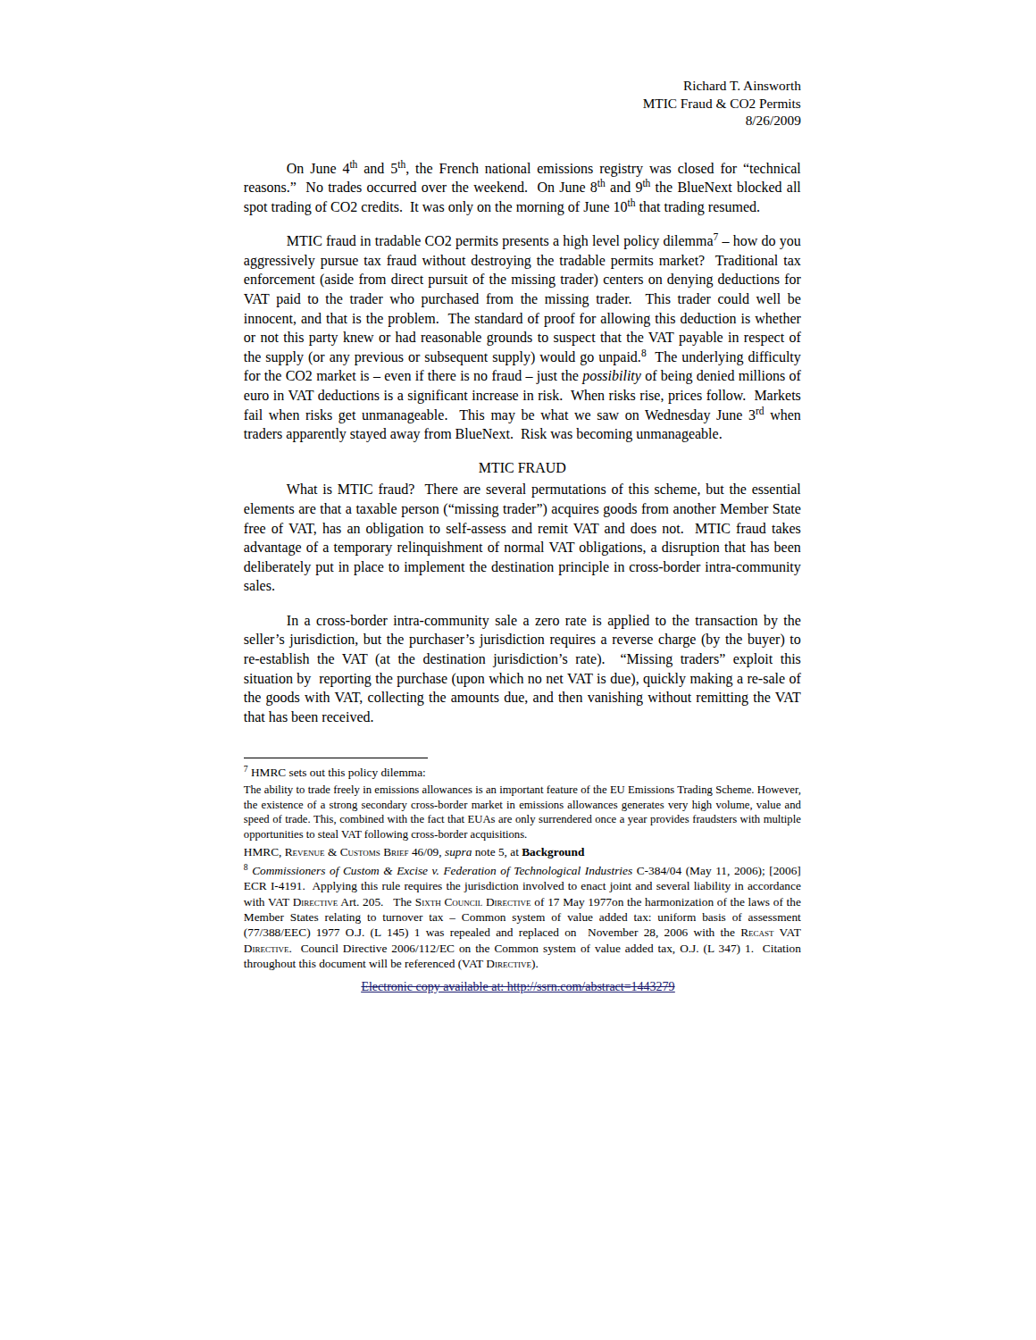Richard T. Ainsworth
MTIC Fraud & CO2 Permits
8/26/2009
On June 4th and 5th, the French national emissions registry was closed for “technical reasons.” No trades occurred over the weekend. On June 8th and 9th the BlueNext blocked all spot trading of CO2 credits. It was only on the morning of June 10th that trading resumed.
MTIC fraud in tradable CO2 permits presents a high level policy dilemma7 – how do you aggressively pursue tax fraud without destroying the tradable permits market? Traditional tax enforcement (aside from direct pursuit of the missing trader) centers on denying deductions for VAT paid to the trader who purchased from the missing trader. This trader could well be innocent, and that is the problem. The standard of proof for allowing this deduction is whether or not this party knew or had reasonable grounds to suspect that the VAT payable in respect of the supply (or any previous or subsequent supply) would go unpaid.8 The underlying difficulty for the CO2 market is – even if there is no fraud – just the possibility of being denied millions of euro in VAT deductions is a significant increase in risk. When risks rise, prices follow. Markets fail when risks get unmanageable. This may be what we saw on Wednesday June 3rd when traders apparently stayed away from BlueNext. Risk was becoming unmanageable.
MTIC FRAUD
What is MTIC fraud? There are several permutations of this scheme, but the essential elements are that a taxable person (“missing trader”) acquires goods from another Member State free of VAT, has an obligation to self-assess and remit VAT and does not. MTIC fraud takes advantage of a temporary relinquishment of normal VAT obligations, a disruption that has been deliberately put in place to implement the destination principle in cross-border intra-community sales.
In a cross-border intra-community sale a zero rate is applied to the transaction by the seller’s jurisdiction, but the purchaser’s jurisdiction requires a reverse charge (by the buyer) to re-establish the VAT (at the destination jurisdiction’s rate). “Missing traders” exploit this situation by reporting the purchase (upon which no net VAT is due), quickly making a re-sale of the goods with VAT, collecting the amounts due, and then vanishing without remitting the VAT that has been received.
7 HMRC sets out this policy dilemma:
The ability to trade freely in emissions allowances is an important feature of the EU Emissions Trading Scheme. However, the existence of a strong secondary cross-border market in emissions allowances generates very high volume, value and speed of trade. This, combined with the fact that EUAs are only surrendered once a year provides fraudsters with multiple opportunities to steal VAT following cross-border acquisitions.
HMRC, Revenue & Customs Brief 46/09, supra note 5, at Background
8 Commissioners of Custom & Excise v. Federation of Technological Industries C-384/04 (May 11, 2006); [2006] ECR I-4191. Applying this rule requires the jurisdiction involved to enact joint and several liability in accordance with VAT Directive Art. 205. The Sixth Council Directive of 17 May 1977on the harmonization of the laws of the Member States relating to turnover tax – Common system of value added tax: uniform basis of assessment (77/388/EEC) 1977 O.J. (L 145) 1 was repealed and replaced on November 28, 2006 with the Recast VAT Directive. Council Directive 2006/112/EC on the Common system of value added tax, O.J. (L 347) 1. Citation throughout this document will be referenced (VAT Directive).
Electronic copy available at: http://ssrn.com/abstract=1443279